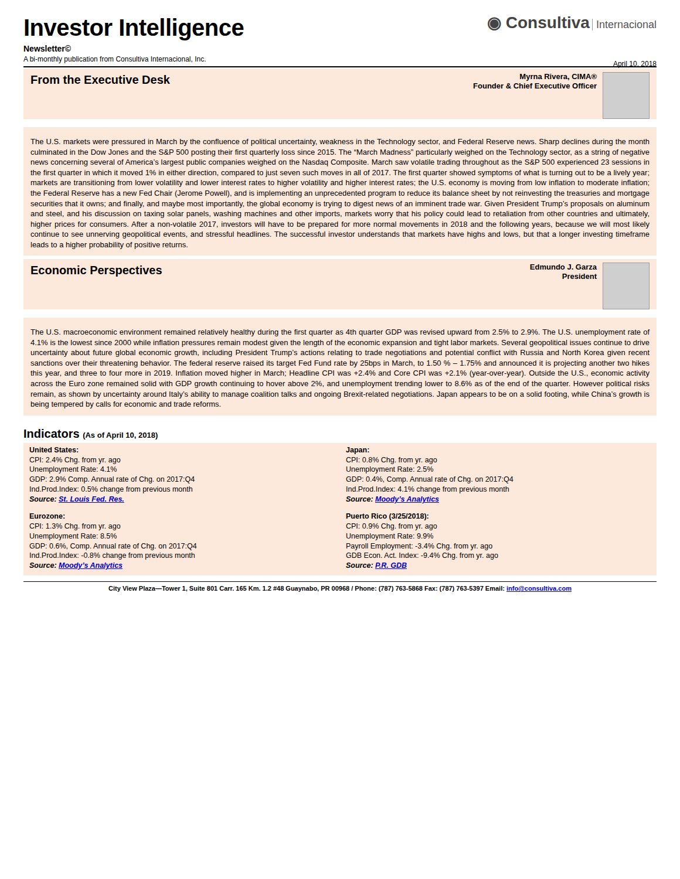Investor Intelligence
Newsletter©
A bi-monthly publication from Consultiva Internacional, Inc.
◉ Consultiva Internacional
April 10, 2018
From the Executive Desk
Myrna Rivera, CIMA® Founder & Chief Executive Officer
The U.S. markets were pressured in March by the confluence of political uncertainty, weakness in the Technology sector, and Federal Reserve news. Sharp declines during the month culminated in the Dow Jones and the S&P 500 posting their first quarterly loss since 2015. The “March Madness” particularly weighed on the Technology sector, as a string of negative news concerning several of America’s largest public companies weighed on the Nasdaq Composite. March saw volatile trading throughout as the S&P 500 experienced 23 sessions in the first quarter in which it moved 1% in either direction, compared to just seven such moves in all of 2017. The first quarter showed symptoms of what is turning out to be a lively year; markets are transitioning from lower volatility and lower interest rates to higher volatility and higher interest rates; the U.S. economy is moving from low inflation to moderate inflation; the Federal Reserve has a new Fed Chair (Jerome Powell), and is implementing an unprecedented program to reduce its balance sheet by not reinvesting the treasuries and mortgage securities that it owns; and finally, and maybe most importantly, the global economy is trying to digest news of an imminent trade war. Given President Trump’s proposals on aluminum and steel, and his discussion on taxing solar panels, washing machines and other imports, markets worry that his policy could lead to retaliation from other countries and ultimately, higher prices for consumers. After a non-volatile 2017, investors will have to be prepared for more normal movements in 2018 and the following years, because we will most likely continue to see unnerving geopolitical events, and stressful headlines. The successful investor understands that markets have highs and lows, but that a longer investing timeframe leads to a higher probability of positive returns.
Economic Perspectives
Edmundo J. Garza President
The U.S. macroeconomic environment remained relatively healthy during the first quarter as 4th quarter GDP was revised upward from 2.5% to 2.9%. The U.S. unemployment rate of 4.1% is the lowest since 2000 while inflation pressures remain modest given the length of the economic expansion and tight labor markets. Several geopolitical issues continue to drive uncertainty about future global economic growth, including President Trump’s actions relating to trade negotiations and potential conflict with Russia and North Korea given recent sanctions over their threatening behavior. The federal reserve raised its target Fed Fund rate by 25bps in March, to 1.50 % – 1.75% and announced it is projecting another two hikes this year, and three to four more in 2019. Inflation moved higher in March; Headline CPI was +2.4% and Core CPI was +2.1% (year-over-year). Outside the U.S., economic activity across the Euro zone remained solid with GDP growth continuing to hover above 2%, and unemployment trending lower to 8.6% as of the end of the quarter. However political risks remain, as shown by uncertainty around Italy’s ability to manage coalition talks and ongoing Brexit-related negotiations. Japan appears to be on a solid footing, while China’s growth is being tempered by calls for economic and trade reforms.
Indicators (As of April 10, 2018)
| United States: CPI: 2.4% Chg. from yr. ago Unemployment Rate: 4.1% GDP: 2.9% Comp. Annual rate of Chg. on 2017:Q4 Ind.Prod.Index: 0.5% change from previous month Source: St. Louis Fed. Res. | Japan: CPI: 0.8% Chg. from yr. ago Unemployment Rate: 2.5% GDP: 0.4%, Comp. Annual rate of Chg. on 2017:Q4 Ind.Prod.Index: 4.1% change from previous month Source: Moody’s Analytics |
| Eurozone: CPI: 1.3% Chg. from yr. ago Unemployment Rate: 8.5% GDP: 0.6%, Comp. Annual rate of Chg. on 2017:Q4 Ind.Prod.Index: -0.8% change from previous month Source: Moody’s Analytics | Puerto Rico (3/25/2018): CPI: 0.9% Chg. from yr. ago Unemployment Rate: 9.9% Payroll Employment: -3.4% Chg. from yr. ago GDB Econ. Act. Index: -9.4% Chg. from yr. ago Source: P.R. GDB |
City View Plaza—Tower 1, Suite 801 Carr. 165 Km. 1.2 #48 Guaynabo, PR 00968 / Phone: (787) 763-5868 Fax: (787) 763-5397 Email: info@consultiva.com